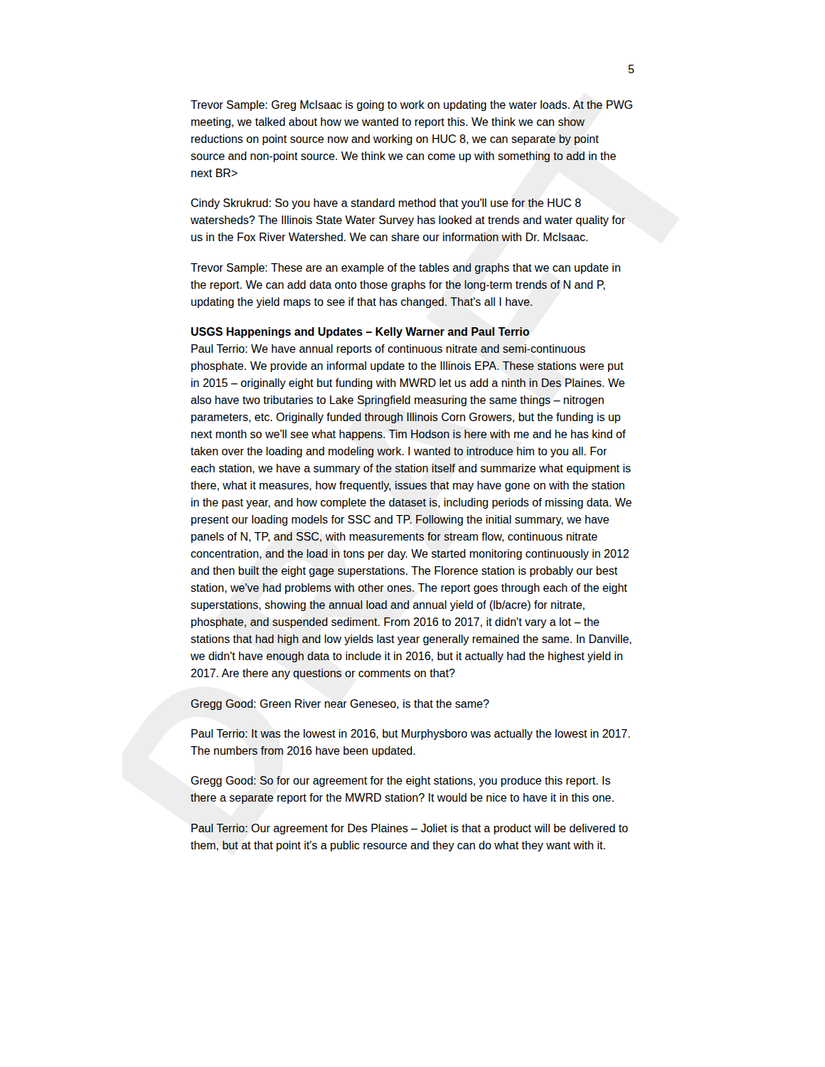DRAFT
5
Trevor Sample: Greg McIsaac is going to work on updating the water loads. At the PWG meeting, we talked about how we wanted to report this. We think we can show reductions on point source now and working on HUC 8, we can separate by point source and non-point source. We think we can come up with something to add in the next BR>
Cindy Skrukrud: So you have a standard method that you'll use for the HUC 8 watersheds? The Illinois State Water Survey has looked at trends and water quality for us in the Fox River Watershed. We can share our information with Dr. McIsaac.
Trevor Sample: These are an example of the tables and graphs that we can update in the report. We can add data onto those graphs for the long-term trends of N and P, updating the yield maps to see if that has changed. That's all I have.
USGS Happenings and Updates – Kelly Warner and Paul Terrio
Paul Terrio: We have annual reports of continuous nitrate and semi-continuous phosphate. We provide an informal update to the Illinois EPA. These stations were put in 2015 – originally eight but funding with MWRD let us add a ninth in Des Plaines. We also have two tributaries to Lake Springfield measuring the same things – nitrogen parameters, etc. Originally funded through Illinois Corn Growers, but the funding is up next month so we'll see what happens. Tim Hodson is here with me and he has kind of taken over the loading and modeling work. I wanted to introduce him to you all. For each station, we have a summary of the station itself and summarize what equipment is there, what it measures, how frequently, issues that may have gone on with the station in the past year, and how complete the dataset is, including periods of missing data. We present our loading models for SSC and TP. Following the initial summary, we have panels of N, TP, and SSC, with measurements for stream flow, continuous nitrate concentration, and the load in tons per day. We started monitoring continuously in 2012 and then built the eight gage superstations. The Florence station is probably our best station, we've had problems with other ones. The report goes through each of the eight superstations, showing the annual load and annual yield of (lb/acre) for nitrate, phosphate, and suspended sediment. From 2016 to 2017, it didn't vary a lot – the stations that had high and low yields last year generally remained the same. In Danville, we didn't have enough data to include it in 2016, but it actually had the highest yield in 2017. Are there any questions or comments on that?
Gregg Good: Green River near Geneseo, is that the same?
Paul Terrio: It was the lowest in 2016, but Murphysboro was actually the lowest in 2017. The numbers from 2016 have been updated.
Gregg Good: So for our agreement for the eight stations, you produce this report. Is there a separate report for the MWRD station? It would be nice to have it in this one.
Paul Terrio: Our agreement for Des Plaines – Joliet is that a product will be delivered to them, but at that point it's a public resource and they can do what they want with it.